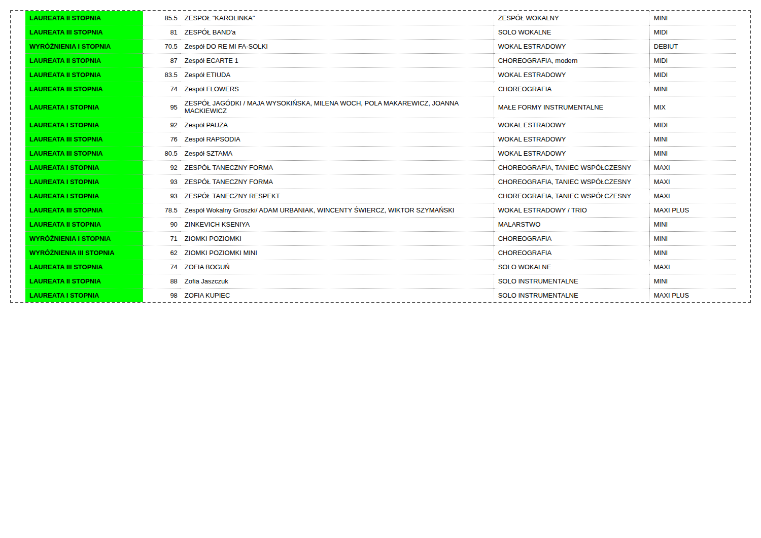| LAUREATA II STOPNIA | 85.5 | ZESPOŁ "KAROLINKA" | ZESPÓŁ WOKALNY | MINI |
| LAUREATA III STOPNIA | 81 | ZESPÓŁ BAND'a | SOLO WOKALNE | MIDI |
| WYRÓŻNIENIA I STOPNIA | 70.5 | Zespół DO RE MI FA-SOLKI | WOKAL ESTRADOWY | DEBIUT |
| LAUREATA II STOPNIA | 87 | Zespół ECARTE 1 | CHOREOGRAFIA, modern | MIDI |
| LAUREATA II STOPNIA | 83.5 | Zespół ETIUDA | WOKAL ESTRADOWY | MIDI |
| LAUREATA III STOPNIA | 74 | Zespół FLOWERS | CHOREOGRAFIA | MINI |
| LAUREATA I STOPNIA | 95 | ZESPÓŁ JAGÓDKI / MAJA WYSOKIŃSKA, MILENA WOCH, POLA MAKAREWICZ, JOANNA MACKIEWICZ | MAŁE FORMY INSTRUMENTALNE | MIX |
| LAUREATA I STOPNIA | 92 | Zespół PAUZA | WOKAL ESTRADOWY | MIDI |
| LAUREATA III STOPNIA | 76 | Zespół RAPSODIA | WOKAL ESTRADOWY | MINI |
| LAUREATA III STOPNIA | 80.5 | Zespół SZTAMA | WOKAL ESTRADOWY | MINI |
| LAUREATA I STOPNIA | 92 | ZESPÓŁ TANECZNY FORMA | CHOREOGRAFIA, TANIEC WSPÓŁCZESNY | MAXI |
| LAUREATA I STOPNIA | 93 | ZESPÓŁ TANECZNY FORMA | CHOREOGRAFIA, TANIEC WSPÓŁCZESNY | MAXI |
| LAUREATA I STOPNIA | 93 | ZESPÓŁ TANECZNY RESPEKT | CHOREOGRAFIA, TANIEC WSPÓŁCZESNY | MAXI |
| LAUREATA III STOPNIA | 78.5 | Zespół Wokalny Groszki/ ADAM URBANIAK, WINCENTY ŚWIERCZ, WIKTOR SZYMAŃSKI | WOKAL ESTRADOWY / TRIO | MAXI PLUS |
| LAUREATA II STOPNIA | 90 | ZINKEVICH KSENIYA | MALARSTWO | MINI |
| WYRÓŻNIENIA I STOPNIA | 71 | ZIOMKI POZIOMKI | CHOREOGRAFIA | MINI |
| WYRÓŻNIENIA III STOPNIA | 62 | ZIOMKI POZIOMKI MINI | CHOREOGRAFIA | MINI |
| LAUREATA III STOPNIA | 74 | ZOFIA BOGUŃ | SOLO WOKALNE | MAXI |
| LAUREATA II STOPNIA | 88 | Zofia Jaszczuk | SOLO INSTRUMENTALNE | MINI |
| LAUREATA I STOPNIA | 98 | ZOFIA KUPIEC | SOLO INSTRUMENTALNE | MAXI PLUS |